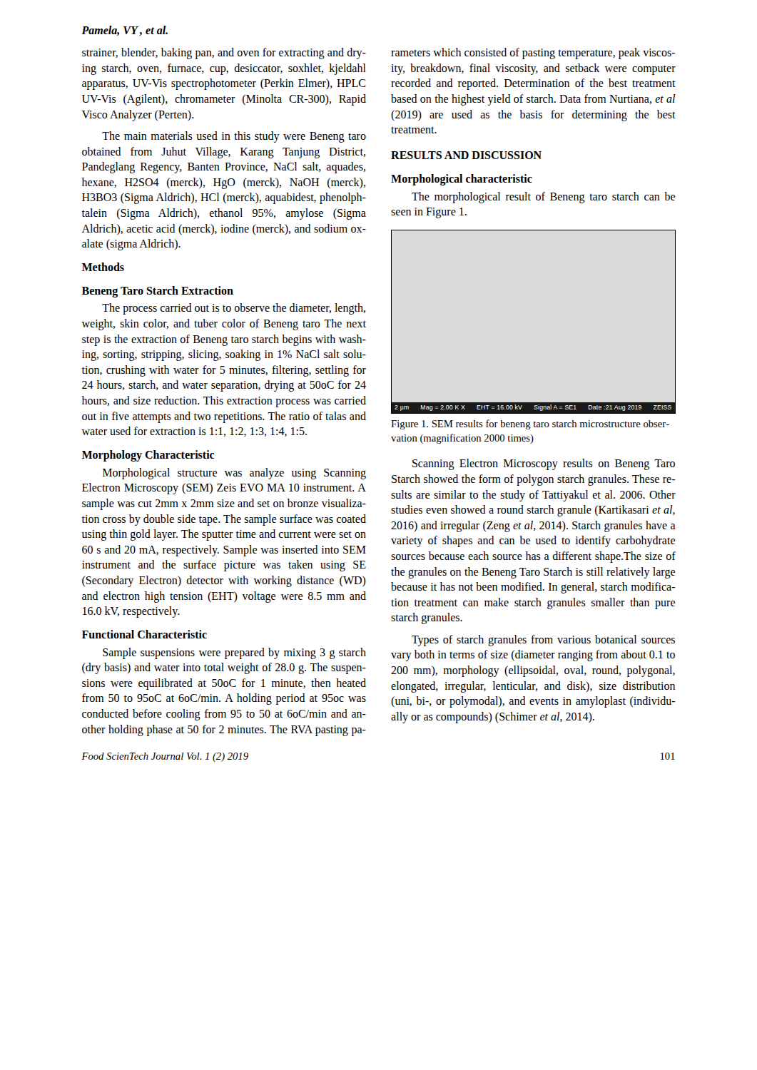Pamela, VY , et al.
strainer, blender, baking pan, and oven for extracting and drying starch, oven, furnace, cup, desiccator, soxhlet, kjeldahl apparatus, UV-Vis spectrophotometer (Perkin Elmer), HPLC UV-Vis (Agilent), chromameter (Minolta CR-300), Rapid Visco Analyzer (Perten).
The main materials used in this study were Beneng taro obtained from Juhut Village, Karang Tanjung District, Pandeglang Regency, Banten Province, NaCl salt, aquades, hexane, H2SO4 (merck), HgO (merck), NaOH (merck), H3BO3 (Sigma Aldrich), HCl (merck), aquabidest, phenolphtalein (Sigma Aldrich), ethanol 95%, amylose (Sigma Aldrich), acetic acid (merck), iodine (merck), and sodium oxalate (sigma Aldrich).
Methods
Beneng Taro Starch Extraction
The process carried out is to observe the diameter, length, weight, skin color, and tuber color of Beneng taro The next step is the extraction of Beneng taro starch begins with washing, sorting, stripping, slicing, soaking in 1% NaCl salt solution, crushing with water for 5 minutes, filtering, settling for 24 hours, starch, and water separation, drying at 50oC for 24 hours, and size reduction. This extraction process was carried out in five attempts and two repetitions. The ratio of talas and water used for extraction is 1:1, 1:2, 1:3, 1:4, 1:5.
Morphology Characteristic
Morphological structure was analyze using Scanning Electron Microscopy (SEM) Zeis EVO MA 10 instrument. A sample was cut 2mm x 2mm size and set on bronze visualization cross by double side tape. The sample surface was coated using thin gold layer. The sputter time and current were set on 60 s and 20 mA, respectively. Sample was inserted into SEM instrument and the surface picture was taken using SE (Secondary Electron) detector with working distance (WD) and electron high tension (EHT) voltage were 8.5 mm and 16.0 kV, respectively.
Functional Characteristic
Sample suspensions were prepared by mixing 3 g starch (dry basis) and water into total weight of 28.0 g. The suspensions were equilibrated at 50oC for 1 minute, then heated from 50 to 95oC at 6oC/min. A holding period at 95oc was conducted before cooling from 95 to 50 at 6oC/min and another holding phase at 50 for 2 minutes. The RVA pasting parameters which consisted of pasting temperature, peak viscosity, breakdown, final viscosity, and setback were computer recorded and reported. Determination of the best treatment based on the highest yield of starch. Data from Nurtiana, et al (2019) are used as the basis for determining the best treatment.
Results and Discussion
Morphological characteristic
The morphological result of Beneng taro starch can be seen in Figure 1.
2 µm Mag = 2.00 K X EHT = 16.00 kV Signal A = SE1 Date :21 Aug 2019 ZEISS
Figure 1. SEM results for beneng taro starch microstructure observation (magnification 2000 times)
Scanning Electron Microscopy results on Beneng Taro Starch showed the form of polygon starch granules. These results are similar to the study of Tattiyakul et al. 2006. Other studies even showed a round starch granule (Kartikasari et al, 2016) and irregular (Zeng et al, 2014). Starch granules have a variety of shapes and can be used to identify carbohydrate sources because each source has a different shape.The size of the granules on the Beneng Taro Starch is still relatively large because it has not been modified. In general, starch modification treatment can make starch granules smaller than pure starch granules.
Types of starch granules from various botanical sources vary both in terms of size (diameter ranging from about 0.1 to 200 mm), morphology (ellipsoidal, oval, round, polygonal, elongated, irregular, lenticular, and disk), size distribution (uni, bi-, or polymodal), and events in amyloplast (individually or as compounds) (Schimer et al, 2014).
Food ScienTech Journal Vol. 1 (2) 2019 101